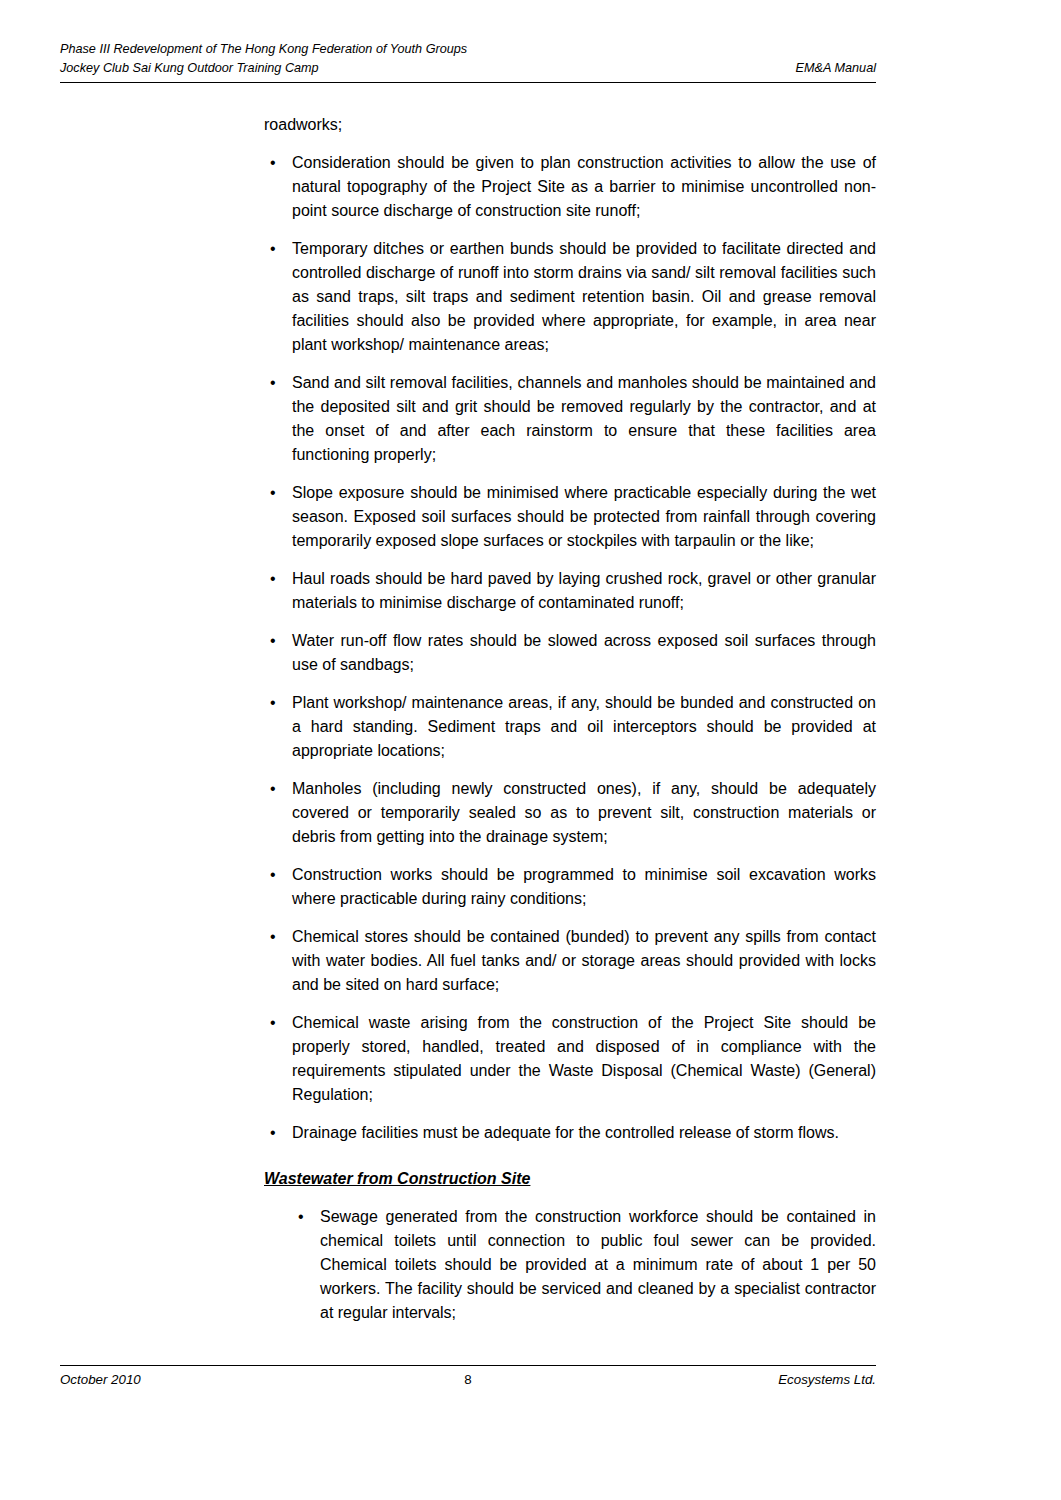Phase III Redevelopment of The Hong Kong Federation of Youth Groups
Jockey Club Sai Kung Outdoor Training Camp EM&A Manual
roadworks;
Consideration should be given to plan construction activities to allow the use of natural topography of the Project Site as a barrier to minimise uncontrolled non-point source discharge of construction site runoff;
Temporary ditches or earthen bunds should be provided to facilitate directed and controlled discharge of runoff into storm drains via sand/ silt removal facilities such as sand traps, silt traps and sediment retention basin. Oil and grease removal facilities should also be provided where appropriate, for example, in area near plant workshop/ maintenance areas;
Sand and silt removal facilities, channels and manholes should be maintained and the deposited silt and grit should be removed regularly by the contractor, and at the onset of and after each rainstorm to ensure that these facilities area functioning properly;
Slope exposure should be minimised where practicable especially during the wet season. Exposed soil surfaces should be protected from rainfall through covering temporarily exposed slope surfaces or stockpiles with tarpaulin or the like;
Haul roads should be hard paved by laying crushed rock, gravel or other granular materials to minimise discharge of contaminated runoff;
Water run-off flow rates should be slowed across exposed soil surfaces through use of sandbags;
Plant workshop/ maintenance areas, if any, should be bunded and constructed on a hard standing. Sediment traps and oil interceptors should be provided at appropriate locations;
Manholes (including newly constructed ones), if any, should be adequately covered or temporarily sealed so as to prevent silt, construction materials or debris from getting into the drainage system;
Construction works should be programmed to minimise soil excavation works where practicable during rainy conditions;
Chemical stores should be contained (bunded) to prevent any spills from contact with water bodies. All fuel tanks and/ or storage areas should provided with locks and be sited on hard surface;
Chemical waste arising from the construction of the Project Site should be properly stored, handled, treated and disposed of in compliance with the requirements stipulated under the Waste Disposal (Chemical Waste) (General) Regulation;
Drainage facilities must be adequate for the controlled release of storm flows.
Wastewater from Construction Site
Sewage generated from the construction workforce should be contained in chemical toilets until connection to public foul sewer can be provided. Chemical toilets should be provided at a minimum rate of about 1 per 50 workers. The facility should be serviced and cleaned by a specialist contractor at regular intervals;
October 2010 8 Ecosystems Ltd.